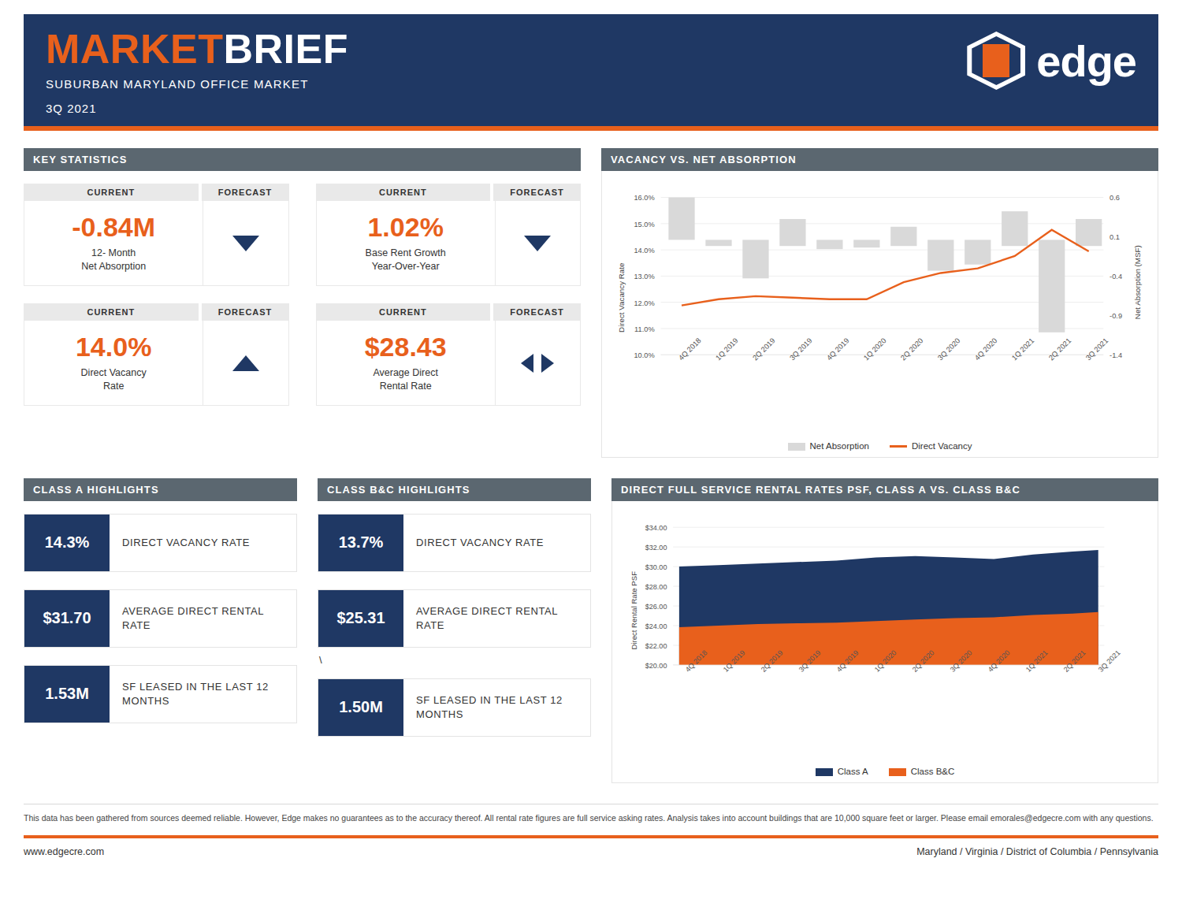MARKET BRIEF
SUBURBAN MARYLAND OFFICE MARKET
3Q 2021
edge
KEY STATISTICS
CURRENT FORECAST
-0.84M
12- Month
Net Absorption
CURRENT FORECAST
1.02%
Base Rent Growth
Year-Over-Year
CURRENT FORECAST
14.0%
Direct Vacancy
Rate
CURRENT FORECAST
$28.43
Average Direct
Rental Rate
VACANCY VS. NET ABSORPTION
16.0% 15.0% 14.0% 13.0% 12.0% 11.0% 10.0% 0.6 0.1 -0.4 -0.9 -1.4 4Q 2018 1Q 2019 2Q 2019 3Q 2019 4Q 2019 1Q 2020 2Q 2020 3Q 2020 4Q 2020 1Q 2021 2Q 2021 3Q 2021 Direct Vacancy Rate Net Absorption (MSF)
Net Absorption Direct Vacancy
CLASS A HIGHLIGHTS
14.3%
DIRECT VACANCY RATE
$31.70
AVERAGE DIRECT RENTAL RATE
1.53M
SF LEASED IN THE LAST 12 MONTHS
CLASS B&C HIGHLIGHTS
13.7%
DIRECT VACANCY RATE
$25.31
AVERAGE DIRECT RENTAL RATE
\
1.50M
SF LEASED IN THE LAST 12 MONTHS
DIRECT FULL SERVICE RENTAL RATES PSF, CLASS A VS. CLASS B&C
$34.00 $32.00 $30.00 $28.00 $26.00 $24.00 $22.00 $20.00 4Q 2018 1Q 2019 2Q 2019 3Q 2019 4Q 2019 1Q 2020 2Q 2020 3Q 2020 4Q 2020 1Q 2021 2Q 2021 3Q 2021 Direct Rental Rate PSF
Class A Class B&C
This data has been gathered from sources deemed reliable. However, Edge makes no guarantees as to the accuracy thereof. All rental rate figures are full service asking rates. Analysis takes into account buildings that are 10,000 square feet or larger. Please email emorales@edgecre.com with any questions.
www.edgecre.com Maryland / Virginia / District of Columbia / Pennsylvania